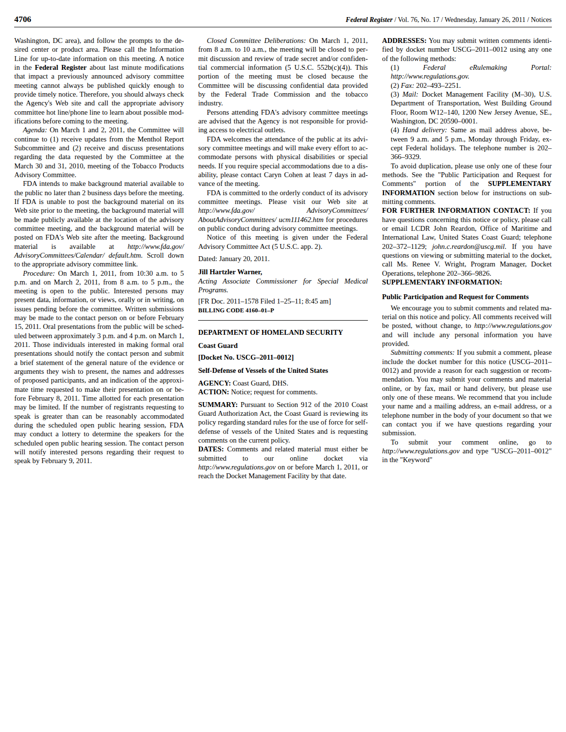4706
Federal Register / Vol. 76, No. 17 / Wednesday, January 26, 2011 / Notices
Washington, DC area), and follow the prompts to the desired center or product area. Please call the Information Line for up-to-date information on this meeting. A notice in the Federal Register about last minute modifications that impact a previously announced advisory committee meeting cannot always be published quickly enough to provide timely notice. Therefore, you should always check the Agency's Web site and call the appropriate advisory committee hot line/phone line to learn about possible modifications before coming to the meeting.
Agenda: On March 1 and 2, 2011, the Committee will continue to (1) receive updates from the Menthol Report Subcommittee and (2) receive and discuss presentations regarding the data requested by the Committee at the March 30 and 31, 2010, meeting of the Tobacco Products Advisory Committee.
FDA intends to make background material available to the public no later than 2 business days before the meeting. If FDA is unable to post the background material on its Web site prior to the meeting, the background material will be made publicly available at the location of the advisory committee meeting, and the background material will be posted on FDA's Web site after the meeting. Background material is available at http://www.fda.gov/ AdvisoryCommittees/Calendar/ default.htm. Scroll down to the appropriate advisory committee link.
Procedure: On March 1, 2011, from 10:30 a.m. to 5 p.m. and on March 2, 2011, from 8 a.m. to 5 p.m., the meeting is open to the public. Interested persons may present data, information, or views, orally or in writing, on issues pending before the committee. Written submissions may be made to the contact person on or before February 15, 2011. Oral presentations from the public will be scheduled between approximately 3 p.m. and 4 p.m. on March 1, 2011. Those individuals interested in making formal oral presentations should notify the contact person and submit a brief statement of the general nature of the evidence or arguments they wish to present, the names and addresses of proposed participants, and an indication of the approximate time requested to make their presentation on or before February 8, 2011. Time allotted for each presentation may be limited. If the number of registrants requesting to speak is greater than can be reasonably accommodated during the scheduled open public hearing session, FDA may conduct a lottery to determine the speakers for the scheduled open public hearing session. The contact person will notify interested persons regarding their request to speak by February 9, 2011.
Closed Committee Deliberations: On March 1, 2011, from 8 a.m. to 10 a.m., the meeting will be closed to permit discussion and review of trade secret and/or confidential commercial information (5 U.S.C. 552b(c)(4)). This portion of the meeting must be closed because the Committee will be discussing confidential data provided by the Federal Trade Commission and the tobacco industry.
Persons attending FDA's advisory committee meetings are advised that the Agency is not responsible for providing access to electrical outlets.
FDA welcomes the attendance of the public at its advisory committee meetings and will make every effort to accommodate persons with physical disabilities or special needs. If you require special accommodations due to a disability, please contact Caryn Cohen at least 7 days in advance of the meeting.
FDA is committed to the orderly conduct of its advisory committee meetings. Please visit our Web site at http://www.fda.gov/ AdvisoryCommittees/ AboutAdvisoryCommittees/ ucm111462.htm for procedures on public conduct during advisory committee meetings.
Notice of this meeting is given under the Federal Advisory Committee Act (5 U.S.C. app. 2).
Dated: January 20, 2011.
Jill Hartzler Warner,
Acting Associate Commissioner for Special Medical Programs.
[FR Doc. 2011–1578 Filed 1–25–11; 8:45 am]
BILLING CODE 4160–01–P
DEPARTMENT OF HOMELAND SECURITY
Coast Guard
[Docket No. USCG–2011–0012]
Self-Defense of Vessels of the United States
AGENCY: Coast Guard, DHS.
ACTION: Notice; request for comments.
SUMMARY: Pursuant to Section 912 of the 2010 Coast Guard Authorization Act, the Coast Guard is reviewing its policy regarding standard rules for the use of force for self-defense of vessels of the United States and is requesting comments on the current policy.
DATES: Comments and related material must either be submitted to our online docket via http://www.regulations.gov on or before March 1, 2011, or reach the Docket Management Facility by that date.
ADDRESSES: You may submit written comments identified by docket number USCG–2011–0012 using any one of the following methods:
(1) Federal eRulemaking Portal: http://www.regulations.gov.
(2) Fax: 202–493–2251.
(3) Mail: Docket Management Facility (M–30), U.S. Department of Transportation, West Building Ground Floor, Room W12–140, 1200 New Jersey Avenue, SE., Washington, DC 20590–0001.
(4) Hand delivery: Same as mail address above, between 9 a.m. and 5 p.m., Monday through Friday, except Federal holidays. The telephone number is 202–366–9329.
To avoid duplication, please use only one of these four methods. See the "Public Participation and Request for Comments" portion of the SUPPLEMENTARY INFORMATION section below for instructions on submitting comments.
FOR FURTHER INFORMATION CONTACT: If you have questions concerning this notice or policy, please call or email LCDR John Reardon, Office of Maritime and International Law, United States Coast Guard; telephone 202–372–1129; john.c.reardon@uscg.mil. If you have questions on viewing or submitting material to the docket, call Ms. Renee V. Wright, Program Manager, Docket Operations, telephone 202–366–9826.
SUPPLEMENTARY INFORMATION:
Public Participation and Request for Comments
We encourage you to submit comments and related material on this notice and policy. All comments received will be posted, without change, to http://www.regulations.gov and will include any personal information you have provided.
Submitting comments: If you submit a comment, please include the docket number for this notice (USCG–2011–0012) and provide a reason for each suggestion or recommendation. You may submit your comments and material online, or by fax, mail or hand delivery, but please use only one of these means. We recommend that you include your name and a mailing address, an e-mail address, or a telephone number in the body of your document so that we can contact you if we have questions regarding your submission.
To submit your comment online, go to http://www.regulations.gov and type "USCG–2011–0012" in the "Keyword"